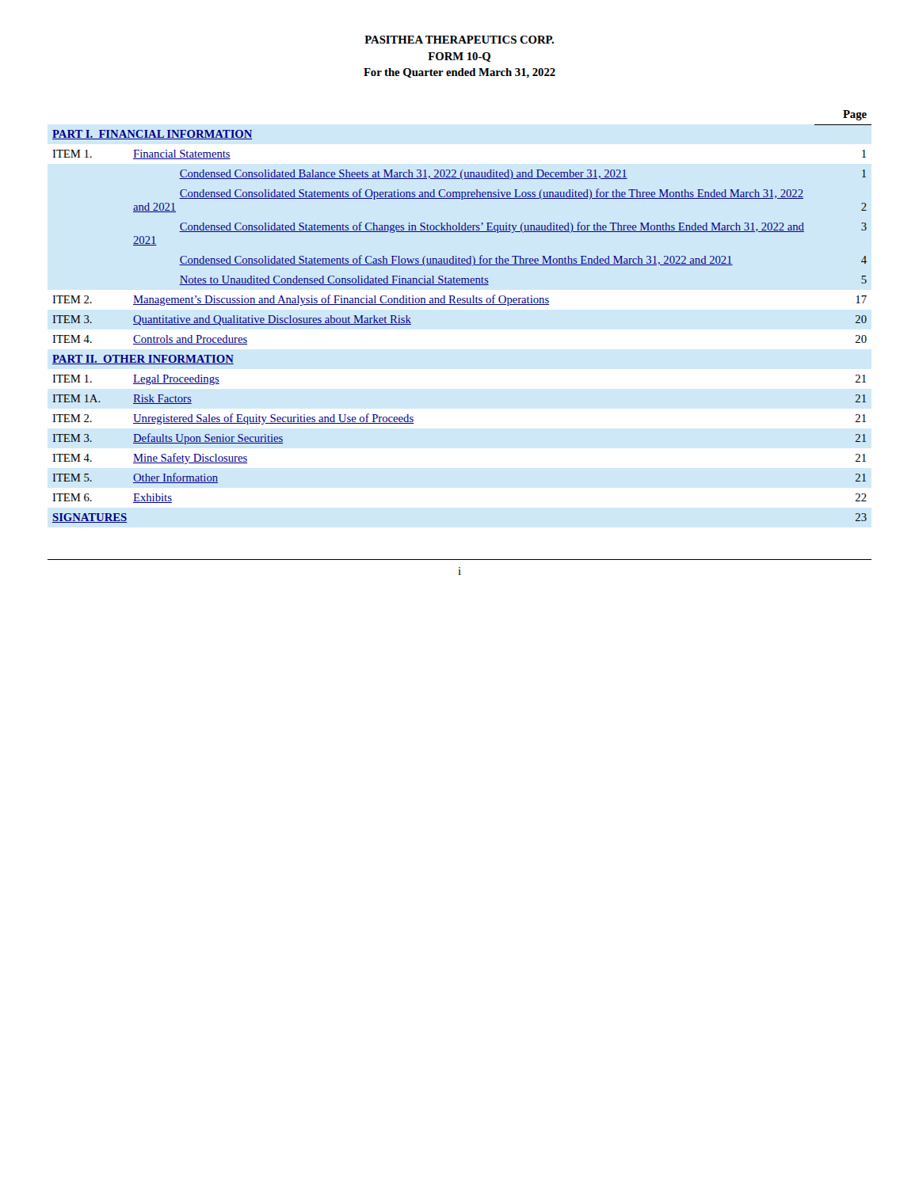PASITHEA THERAPEUTICS CORP.
FORM 10-Q
For the Quarter ended March 31, 2022
| | | Page |
| PART I. FINANCIAL INFORMATION | |
| ITEM 1. | Financial Statements | 1 |
| | Condensed Consolidated Balance Sheets at March 31, 2022 (unaudited) and December 31, 2021 | 1 |
| | Condensed Consolidated Statements of Operations and Comprehensive Loss (unaudited) for the Three Months Ended March 31, 2022 and 2021 | 2 |
| | Condensed Consolidated Statements of Changes in Stockholders’ Equity (unaudited) for the Three Months Ended March 31, 2022 and 2021 | 3 |
| | Condensed Consolidated Statements of Cash Flows (unaudited) for the Three Months Ended March 31, 2022 and 2021 | 4 |
| | Notes to Unaudited Condensed Consolidated Financial Statements | 5 |
| ITEM 2. | Management’s Discussion and Analysis of Financial Condition and Results of Operations | 17 |
| ITEM 3. | Quantitative and Qualitative Disclosures about Market Risk | 20 |
| ITEM 4. | Controls and Procedures | 20 |
| PART II. OTHER INFORMATION | |
| ITEM 1. | Legal Proceedings | 21 |
| ITEM 1A. | Risk Factors | 21 |
| ITEM 2. | Unregistered Sales of Equity Securities and Use of Proceeds | 21 |
| ITEM 3. | Defaults Upon Senior Securities | 21 |
| ITEM 4. | Mine Safety Disclosures | 21 |
| ITEM 5. | Other Information | 21 |
| ITEM 6. | Exhibits | 22 |
| SIGNATURES | 23 |
i